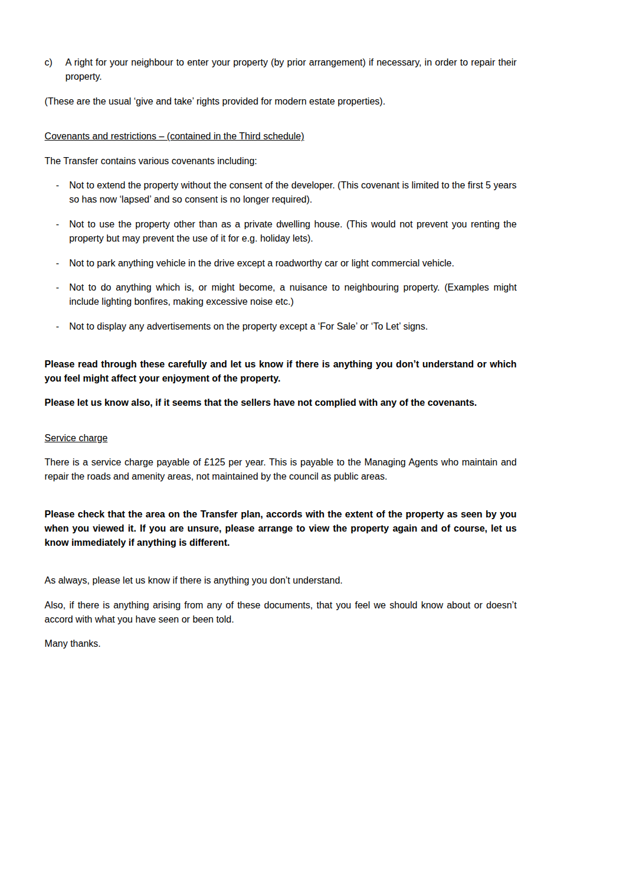c) A right for your neighbour to enter your property (by prior arrangement) if necessary, in order to repair their property.
(These are the usual ‘give and take’ rights provided for modern estate properties).
Covenants and restrictions – (contained in the Third schedule)
The Transfer contains various covenants including:
Not to extend the property without the consent of the developer. (This covenant is limited to the first 5 years so has now ‘lapsed’ and so consent is no longer required).
Not to use the property other than as a private dwelling house. (This would not prevent you renting the property but may prevent the use of it for e.g. holiday lets).
Not to park anything vehicle in the drive except a roadworthy car or light commercial vehicle.
Not to do anything which is, or might become, a nuisance to neighbouring property. (Examples might include lighting bonfires, making excessive noise etc.)
Not to display any advertisements on the property except a ‘For Sale’ or ‘To Let’ signs.
Please read through these carefully and let us know if there is anything you don’t understand or which you feel might affect your enjoyment of the property.
Please let us know also, if it seems that the sellers have not complied with any of the covenants.
Service charge
There is a service charge payable of £125 per year. This is payable to the Managing Agents who maintain and repair the roads and amenity areas, not maintained by the council as public areas.
Please check that the area on the Transfer plan, accords with the extent of the property as seen by you when you viewed it. If you are unsure, please arrange to view the property again and of course, let us know immediately if anything is different.
As always, please let us know if there is anything you don’t understand.
Also, if there is anything arising from any of these documents, that you feel we should know about or doesn’t accord with what you have seen or been told.
Many thanks.